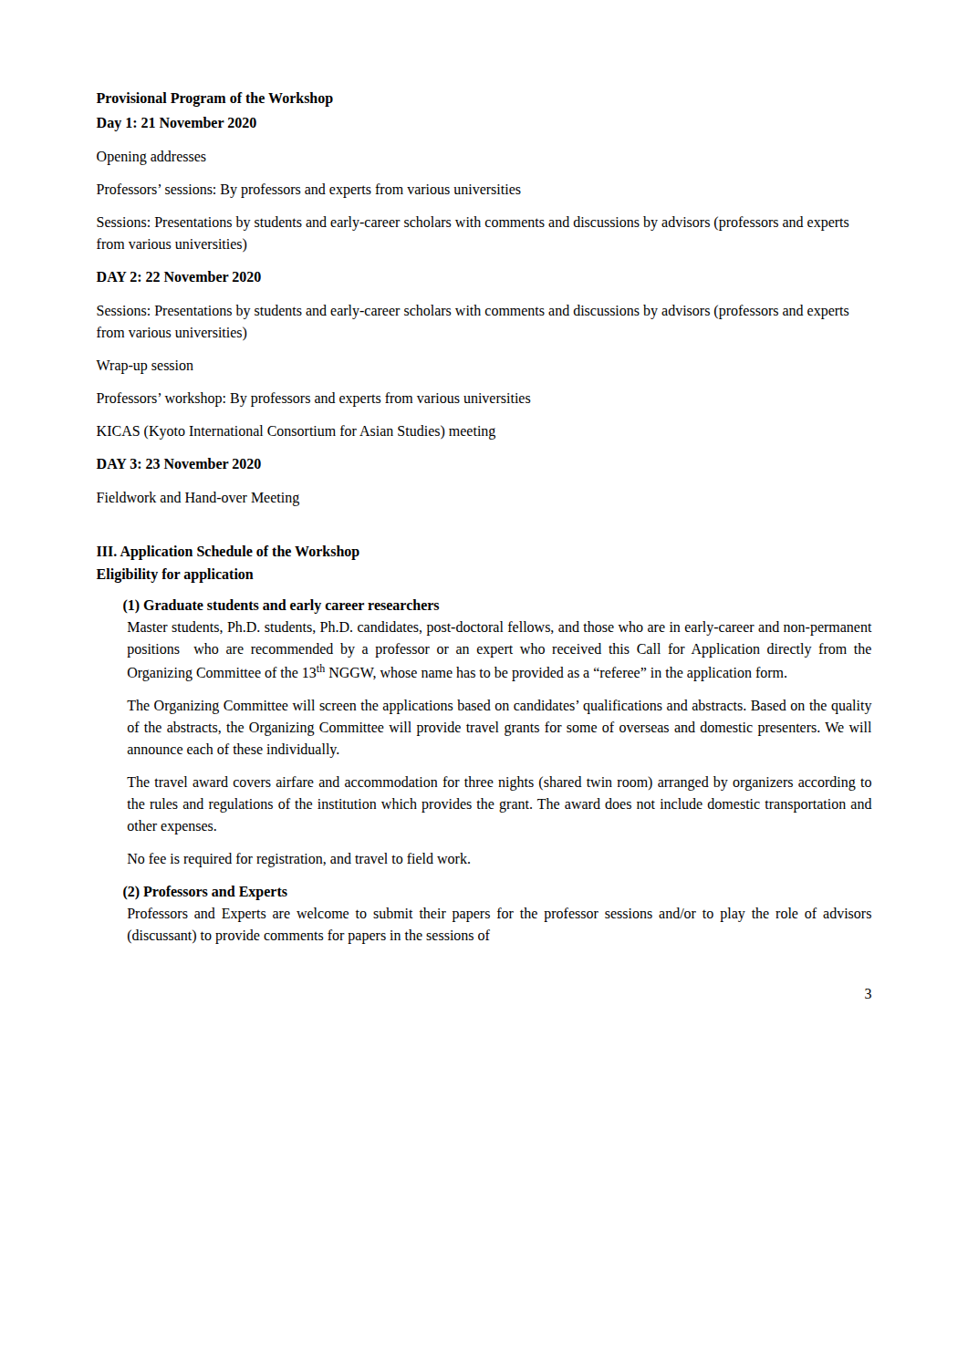Provisional Program of the Workshop
Day 1: 21 November 2020
Opening addresses
Professors’ sessions: By professors and experts from various universities
Sessions: Presentations by students and early-career scholars with comments and discussions by advisors (professors and experts from various universities)
DAY 2: 22 November 2020
Sessions: Presentations by students and early-career scholars with comments and discussions by advisors (professors and experts from various universities)
Wrap-up session
Professors’ workshop: By professors and experts from various universities
KICAS (Kyoto International Consortium for Asian Studies) meeting
DAY 3: 23 November 2020
Fieldwork and Hand-over Meeting
III. Application Schedule of the Workshop
Eligibility for application
(1) Graduate students and early career researchers
Master students, Ph.D. students, Ph.D. candidates, post-doctoral fellows, and those who are in early-career and non-permanent positions who are recommended by a professor or an expert who received this Call for Application directly from the Organizing Committee of the 13th NGGW, whose name has to be provided as a “referee” in the application form.
The Organizing Committee will screen the applications based on candidates’ qualifications and abstracts. Based on the quality of the abstracts, the Organizing Committee will provide travel grants for some of overseas and domestic presenters. We will announce each of these individually.
The travel award covers airfare and accommodation for three nights (shared twin room) arranged by organizers according to the rules and regulations of the institution which provides the grant. The award does not include domestic transportation and other expenses.
No fee is required for registration, and travel to field work.
(2) Professors and Experts
Professors and Experts are welcome to submit their papers for the professor sessions and/or to play the role of advisors (discussant) to provide comments for papers in the sessions of
3